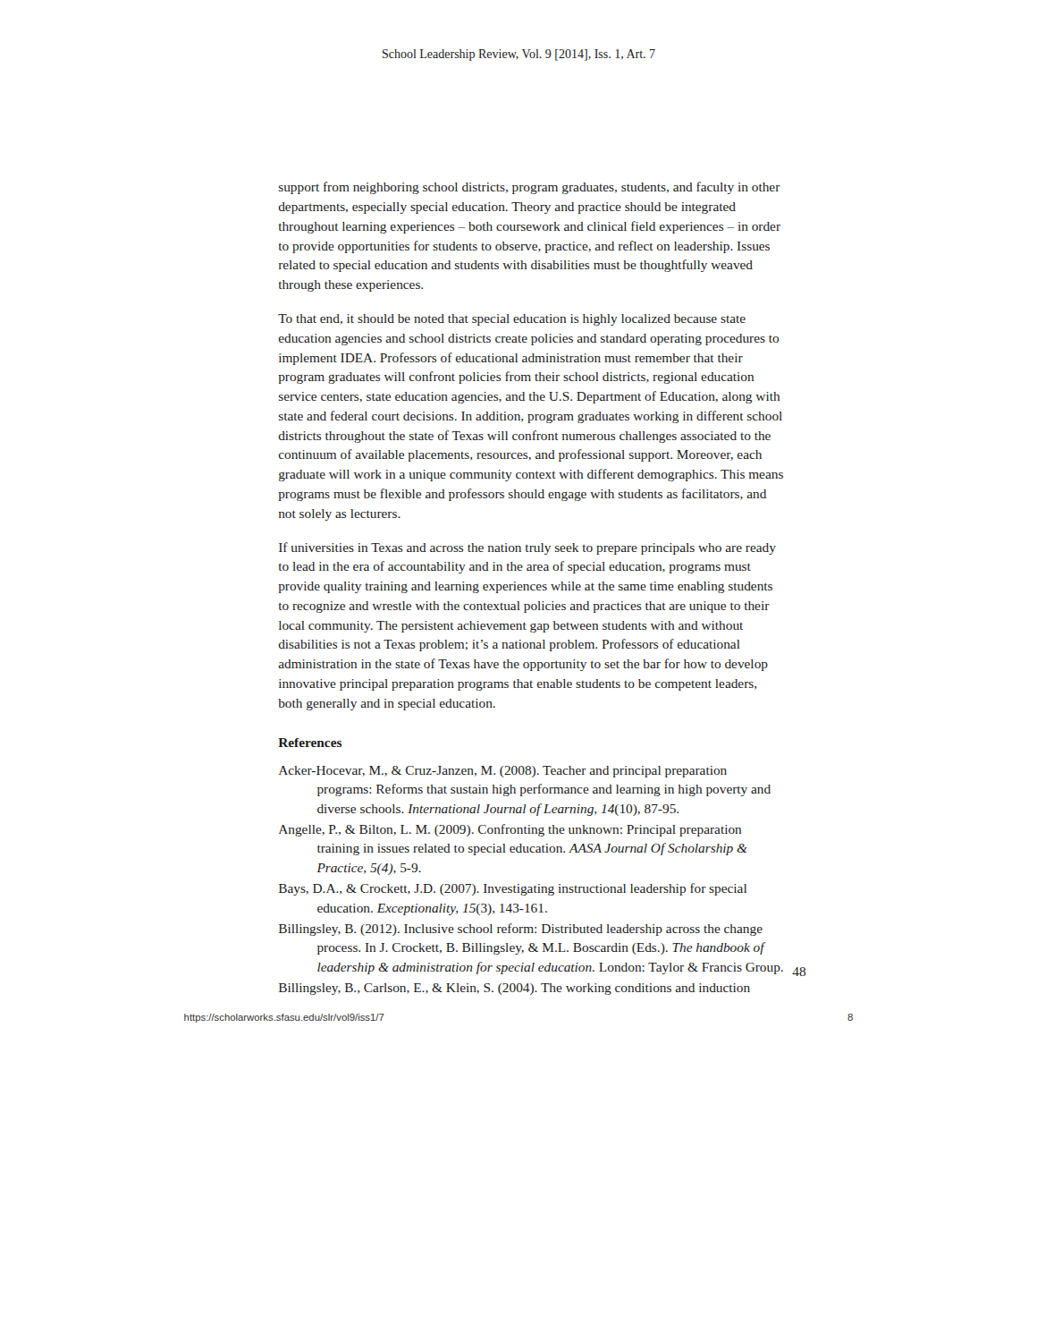School Leadership Review, Vol. 9 [2014], Iss. 1, Art. 7
support from neighboring school districts, program graduates, students, and faculty in other departments, especially special education. Theory and practice should be integrated throughout learning experiences – both coursework and clinical field experiences – in order to provide opportunities for students to observe, practice, and reflect on leadership. Issues related to special education and students with disabilities must be thoughtfully weaved through these experiences.
To that end, it should be noted that special education is highly localized because state education agencies and school districts create policies and standard operating procedures to implement IDEA. Professors of educational administration must remember that their program graduates will confront policies from their school districts, regional education service centers, state education agencies, and the U.S. Department of Education, along with state and federal court decisions. In addition, program graduates working in different school districts throughout the state of Texas will confront numerous challenges associated to the continuum of available placements, resources, and professional support. Moreover, each graduate will work in a unique community context with different demographics. This means programs must be flexible and professors should engage with students as facilitators, and not solely as lecturers.
If universities in Texas and across the nation truly seek to prepare principals who are ready to lead in the era of accountability and in the area of special education, programs must provide quality training and learning experiences while at the same time enabling students to recognize and wrestle with the contextual policies and practices that are unique to their local community. The persistent achievement gap between students with and without disabilities is not a Texas problem; it’s a national problem. Professors of educational administration in the state of Texas have the opportunity to set the bar for how to develop innovative principal preparation programs that enable students to be competent leaders, both generally and in special education.
References
Acker-Hocevar, M., & Cruz-Janzen, M. (2008). Teacher and principal preparation programs: Reforms that sustain high performance and learning in high poverty and diverse schools. International Journal of Learning, 14(10), 87-95.
Angelle, P., & Bilton, L. M. (2009). Confronting the unknown: Principal preparation training in issues related to special education. AASA Journal Of Scholarship & Practice, 5(4), 5-9.
Bays, D.A., & Crockett, J.D. (2007). Investigating instructional leadership for special education. Exceptionality, 15(3), 143-161.
Billingsley, B. (2012). Inclusive school reform: Distributed leadership across the change process. In J. Crockett, B. Billingsley, & M.L. Boscardin (Eds.). The handbook of leadership & administration for special education. London: Taylor & Francis Group.
Billingsley, B., Carlson, E., & Klein, S. (2004). The working conditions and induction
48
https://scholarworks.sfasu.edu/slr/vol9/iss1/7 8